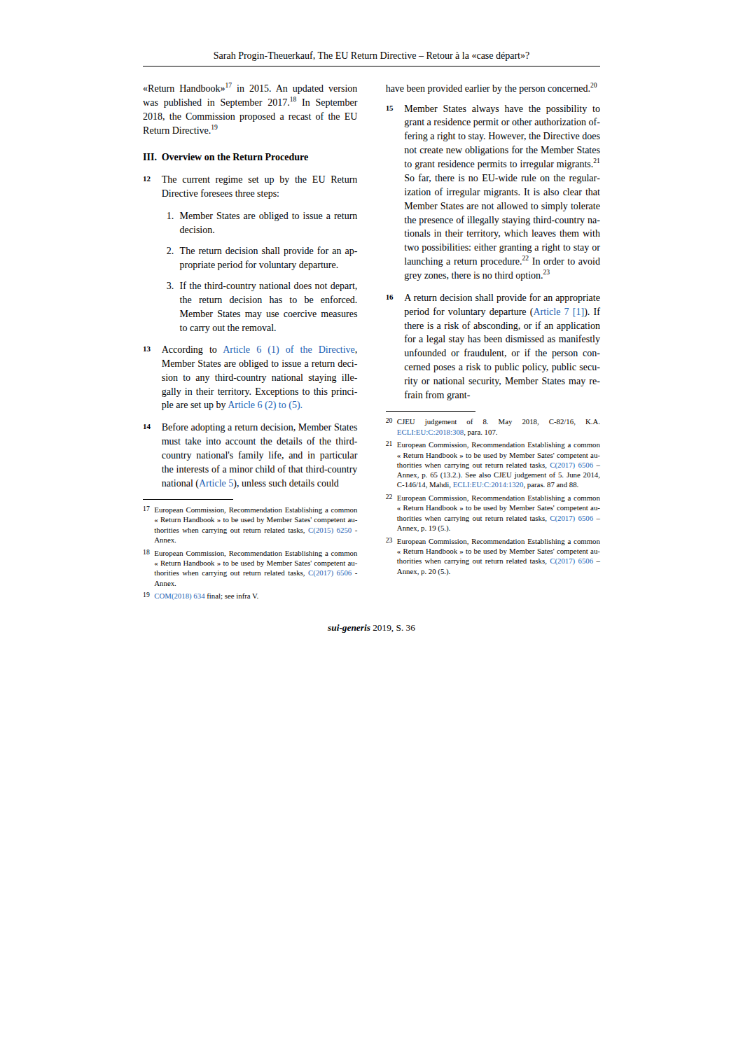Sarah Progin-Theuerkauf, The EU Return Directive – Retour à la «case départ»?
«Return Handbook»17 in 2015. An updated version was published in September 2017.18 In September 2018, the Commission proposed a recast of the EU Return Directive.19
III. Overview on the Return Procedure
12 The current regime set up by the EU Return Directive foresees three steps:
Member States are obliged to issue a return decision.
The return decision shall provide for an appropriate period for voluntary departure.
If the third-country national does not depart, the return decision has to be enforced. Member States may use coercive measures to carry out the removal.
13 According to Article 6 (1) of the Directive, Member States are obliged to issue a return decision to any third-country national staying illegally in their territory. Exceptions to this principle are set up by Article 6 (2) to (5).
14 Before adopting a return decision, Member States must take into account the details of the third-country national's family life, and in particular the interests of a minor child of that third-country national (Article 5), unless such details could
17 European Commission, Recommendation Establishing a common « Return Handbook » to be used by Member Sates' competent authorities when carrying out return related tasks, C(2015) 6250 - Annex.
18 European Commission, Recommendation Establishing a common « Return Handbook » to be used by Member Sates' competent authorities when carrying out return related tasks, C(2017) 6506 - Annex.
19 COM(2018) 634 final; see infra V.
have been provided earlier by the person concerned.20
15 Member States always have the possibility to grant a residence permit or other authorization offering a right to stay. However, the Directive does not create new obligations for the Member States to grant residence permits to irregular migrants.21 So far, there is no EU-wide rule on the regularization of irregular migrants. It is also clear that Member States are not allowed to simply tolerate the presence of illegally staying third-country nationals in their territory, which leaves them with two possibilities: either granting a right to stay or launching a return procedure.22 In order to avoid grey zones, there is no third option.23
16 A return decision shall provide for an appropriate period for voluntary departure (Article 7 [1]). If there is a risk of absconding, or if an application for a legal stay has been dismissed as manifestly unfounded or fraudulent, or if the person concerned poses a risk to public policy, public security or national security, Member States may refrain from grant-
20 CJEU judgement of 8. May 2018, C-82/16, K.A. ECLI:EU:C:2018:308, para. 107.
21 European Commission, Recommendation Establishing a common « Return Handbook » to be used by Member Sates' competent authorities when carrying out return related tasks, C(2017) 6506 – Annex, p. 65 (13.2.). See also CJEU judgement of 5. June 2014, C-146/14, Mahdi, ECLI:EU:C:2014:1320, paras. 87 and 88.
22 European Commission, Recommendation Establishing a common « Return Handbook » to be used by Member Sates' competent authorities when carrying out return related tasks, C(2017) 6506 – Annex, p. 19 (5.).
23 European Commission, Recommendation Establishing a common « Return Handbook » to be used by Member Sates' competent authorities when carrying out return related tasks, C(2017) 6506 – Annex, p. 20 (5.).
sui-generis 2019, S. 36